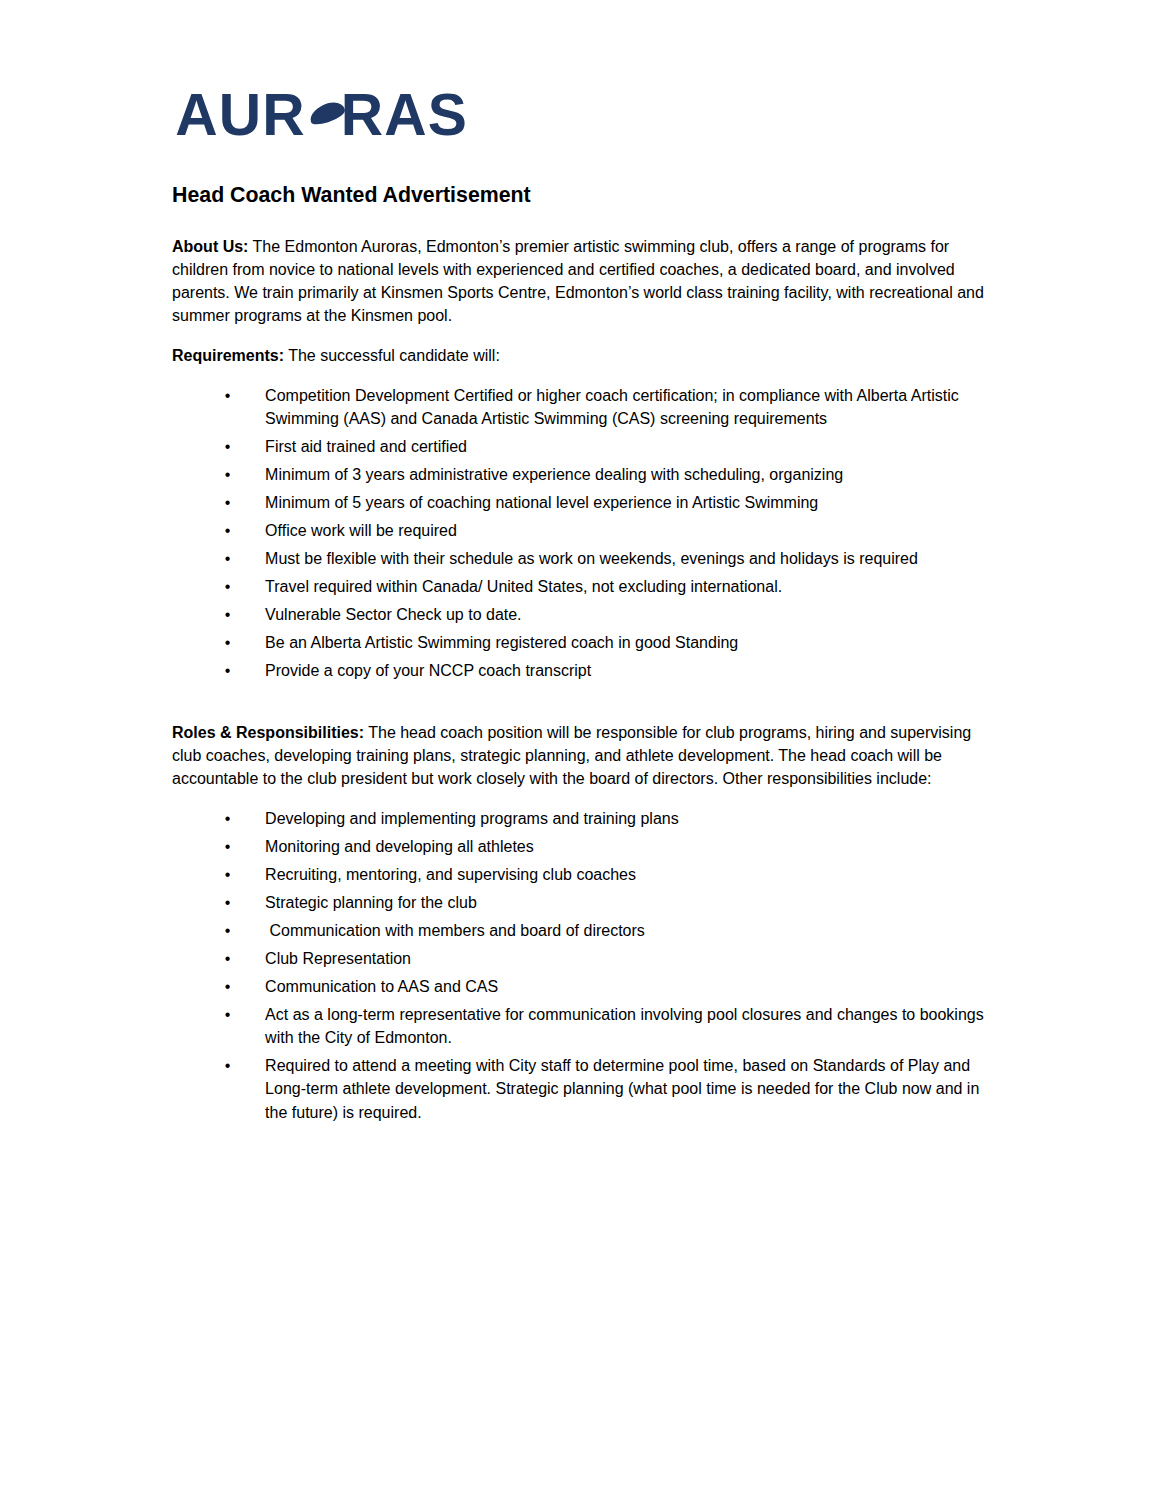AUR RAS
Head Coach Wanted Advertisement
About Us: The Edmonton Auroras, Edmonton’s premier artistic swimming club, offers a range of programs for children from novice to national levels with experienced and certified coaches, a dedicated board, and involved parents. We train primarily at Kinsmen Sports Centre, Edmonton’s world class training facility, with recreational and summer programs at the Kinsmen pool.
Requirements: The successful candidate will:
Competition Development Certified or higher coach certification; in compliance with Alberta Artistic Swimming (AAS) and Canada Artistic Swimming (CAS) screening requirements
First aid trained and certified
Minimum of 3 years administrative experience dealing with scheduling, organizing
Minimum of 5 years of coaching national level experience in Artistic Swimming
Office work will be required
Must be flexible with their schedule as work on weekends, evenings and holidays is required
Travel required within Canada/ United States, not excluding international.
Vulnerable Sector Check up to date.
Be an Alberta Artistic Swimming registered coach in good Standing
Provide a copy of your NCCP coach transcript
Roles & Responsibilities: The head coach position will be responsible for club programs, hiring and supervising club coaches, developing training plans, strategic planning, and athlete development. The head coach will be accountable to the club president but work closely with the board of directors. Other responsibilities include:
Developing and implementing programs and training plans
Monitoring and developing all athletes
Recruiting, mentoring, and supervising club coaches
Strategic planning for the club
Communication with members and board of directors
Club Representation
Communication to AAS and CAS
Act as a long-term representative for communication involving pool closures and changes to bookings with the City of Edmonton.
Required to attend a meeting with City staff to determine pool time, based on Standards of Play and Long-term athlete development. Strategic planning (what pool time is needed for the Club now and in the future) is required.